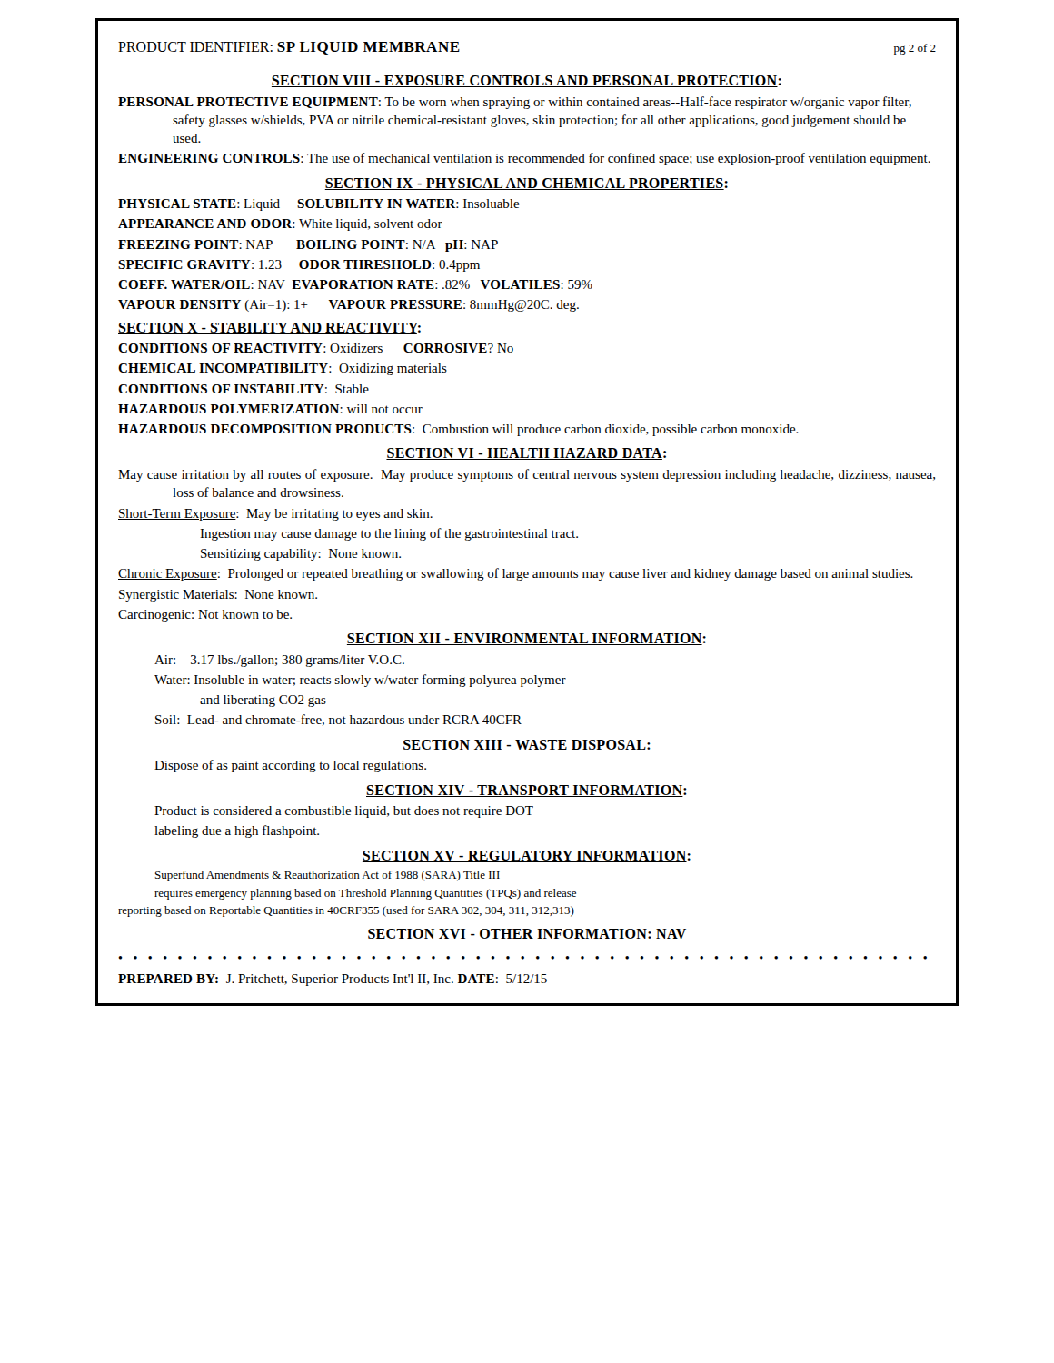PRODUCT IDENTIFIER: SP LIQUID MEMBRANE
pg 2 of 2
SECTION VIII - EXPOSURE CONTROLS AND PERSONAL PROTECTION:
PERSONAL PROTECTIVE EQUIPMENT: To be worn when spraying or within contained areas--Half-face respirator w/organic vapor filter, safety glasses w/shields, PVA or nitrile chemical-resistant gloves, skin protection; for all other applications, good judgement should be used.
ENGINEERING CONTROLS: The use of mechanical ventilation is recommended for confined space; use explosion-proof ventilation equipment.
SECTION IX - PHYSICAL AND CHEMICAL PROPERTIES:
PHYSICAL STATE: Liquid SOLUBILITY IN WATER: Insoluable
APPEARANCE AND ODOR: White liquid, solvent odor
FREEZING POINT: NAP BOILING POINT: N/A pH: NAP
SPECIFIC GRAVITY: 1.23 ODOR THRESHOLD: 0.4ppm
COEFF. WATER/OIL: NAV EVAPORATION RATE: .82% VOLATILES: 59%
VAPOUR DENSITY (Air=1): 1+ VAPOUR PRESSURE: 8mmHg@20C. deg.
SECTION X - STABILITY AND REACTIVITY:
CONDITIONS OF REACTIVITY: Oxidizers CORROSIVE? No
CHEMICAL INCOMPATIBILITY: Oxidizing materials
CONDITIONS OF INSTABILITY: Stable
HAZARDOUS POLYMERIZATION: will not occur
HAZARDOUS DECOMPOSITION PRODUCTS: Combustion will produce carbon dioxide, possible carbon monoxide.
SECTION VI - HEALTH HAZARD DATA:
May cause irritation by all routes of exposure. May produce symptoms of central nervous system depression including headache, dizziness, nausea, loss of balance and drowsiness.
Short-Term Exposure: May be irritating to eyes and skin.
Ingestion may cause damage to the lining of the gastrointestinal tract.
Sensitizing capability: None known.
Chronic Exposure: Prolonged or repeated breathing or swallowing of large amounts may cause liver and kidney damage based on animal studies.
Synergistic Materials: None known.
Carcinogenic: Not known to be.
SECTION XII - ENVIRONMENTAL INFORMATION:
Air: 3.17 lbs./gallon; 380 grams/liter V.O.C.
Water: Insoluble in water; reacts slowly w/water forming polyurea polymer
and liberating CO2 gas
Soil: Lead- and chromate-free, not hazardous under RCRA 40CFR
SECTION XIII - WASTE DISPOSAL:
Dispose of as paint according to local regulations.
SECTION XIV - TRANSPORT INFORMATION:
Product is considered a combustible liquid, but does not require DOT
labeling due a high flashpoint.
SECTION XV - REGULATORY INFORMATION:
Superfund Amendments & Reauthorization Act of 1988 (SARA) Title III
requires emergency planning based on Threshold Planning Quantities (TPQs) and release
reporting based on Reportable Quantities in 40CRF355 (used for SARA 302, 304, 311, 312,313)
SECTION XVI - OTHER INFORMATION: NAV
• • • • • • • • • • • • • • • • • • • • • • • • • • • • • • • • • • • • • • • • • • • • • • • • • • • • • • • •
PREPARED BY: J. Pritchett, Superior Products Int'l II, Inc. DATE: 5/12/15